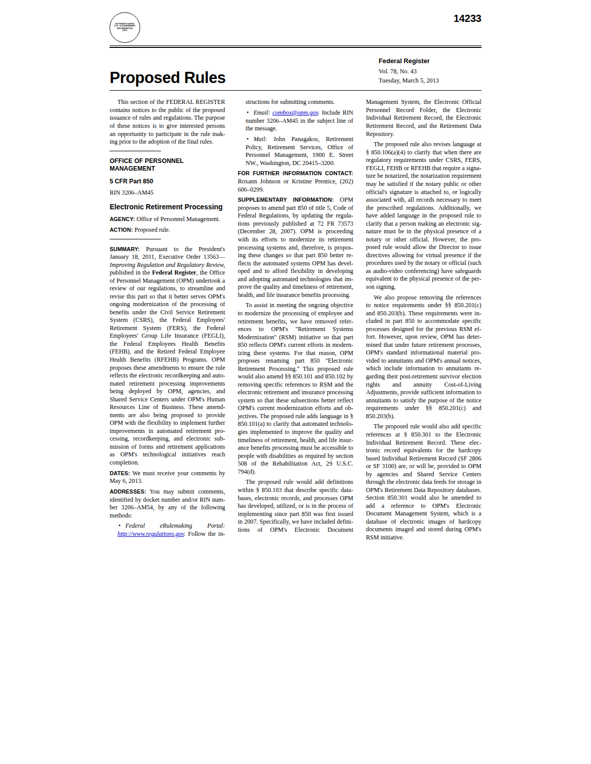Authenticated
U.S. Government
Information
GPO
14233
Proposed Rules
Federal Register
Vol. 78, No. 43
Tuesday, March 5, 2013
This section of the FEDERAL REGISTER contains notices to the public of the proposed issuance of rules and regulations. The purpose of these notices is to give interested persons an opportunity to participate in the rule making prior to the adoption of the final rules.
OFFICE OF PERSONNEL MANAGEMENT
5 CFR Part 850
RIN 3206–AM45
Electronic Retirement Processing
AGENCY: Office of Personnel Management.
ACTION: Proposed rule.
SUMMARY: Pursuant to the President's January 18, 2011, Executive Order 13563—Improving Regulation and Regulatory Review, published in the Federal Register, the Office of Personnel Management (OPM) undertook a review of our regulations, to streamline and revise this part so that it better serves OPM's ongoing modernization of the processing of benefits under the Civil Service Retirement System (CSRS), the Federal Employees' Retirement System (FERS), the Federal Employees' Group Life Insurance (FEGLI), the Federal Employees Health Benefits (FEHB), and the Retired Federal Employee Health Benefits (RFEHB) Programs. OPM proposes these amendments to ensure the rule reflects the electronic recordkeeping and automated retirement processing improvements being deployed by OPM, agencies, and Shared Service Centers under OPM's Human Resources Line of Business. These amendments are also being proposed to provide OPM with the flexibility to implement further improvements in automated retirement processing, recordkeeping, and electronic submission of forms and retirement applications as OPM's technological initiatives reach completion.
DATES: We must receive your comments by May 6, 2013.
ADDRESSES: You may submit comments, identified by docket number and/or RIN number 3206–AM54, by any of the following methods:
Federal eRulemaking Portal: http://www.regulations.gov. Follow the instructions for submitting comments.
Email: combox@opm.gov. Include RIN number 3206–AM45 in the subject line of the message.
Mail: John Panagakos, Retirement Policy, Retirement Services, Office of Personnel Management, 1900 E. Street NW., Washington, DC 20415–3200.
FOR FURTHER INFORMATION CONTACT: Roxann Johnson or Kristine Prentice, (202) 606–0299.
SUPPLEMENTARY INFORMATION: OPM proposes to amend part 850 of title 5, Code of Federal Regulations, by updating the regulations previously published at 72 FR 73573 (December 28, 2007). OPM is proceeding with its efforts to modernize its retirement processing systems and, therefore, is proposing these changes so that part 850 better reflects the automated systems OPM has developed and to afford flexibility in developing and adopting automated technologies that improve the quality and timeliness of retirement, health, and life insurance benefits processing.
To assist in meeting the ongoing objective to modernize the processing of employee and retirement benefits, we have removed references to OPM's ''Retirement Systems Modernization'' (RSM) initiative so that part 850 reflects OPM's current efforts in modernizing these systems. For that reason, OPM proposes renaming part 850 ''Electronic Retirement Processing.'' This proposed rule would also amend §§ 850.101 and 850.102 by removing specific references to RSM and the electronic retirement and insurance processing system so that these subsections better reflect OPM's current modernization efforts and objectives. The proposed rule adds language in § 850.101(a) to clarify that automated technologies implemented to improve the quality and timeliness of retirement, health, and life insurance benefits processing must be accessible to people with disabilities as required by section 508 of the Rehabilitation Act, 29 U.S.C. 794(d).
The proposed rule would add definitions within § 850.103 that describe specific databases, electronic records, and processes OPM has developed, utilized, or is in the process of implementing since part 850 was first issued in 2007. Specifically, we have included definitions of OPM's Electronic Document Management System, the Electronic Official Personnel Record Folder, the Electronic Individual Retirement Record, the Electronic Retirement Record, and the Retirement Data Repository.
The proposed rule also revises language at § 850.106(a)(4) to clarify that when there are regulatory requirements under CSRS, FERS, FEGLI, FEHB or RFEHB that require a signature be notarized, the notarization requirement may be satisfied if the notary public or other official's signature is attached to, or logically associated with, all records necessary to meet the prescribed regulations. Additionally, we have added language in the proposed rule to clarify that a person making an electronic signature must be in the physical presence of a notary or other official. However, the proposed rule would allow the Director to issue directives allowing for virtual presence if the procedures used by the notary or official (such as audio-video conferencing) have safeguards equivalent to the physical presence of the person signing.
We also propose removing the references to notice requirements under §§ 850.201(c) and 850.203(b). These requirements were included in part 850 to accommodate specific processes designed for the previous RSM effort. However, upon review, OPM has determined that under future retirement processes, OPM's standard informational material provided to annuitants and OPM's annual notices, which include information to annuitants regarding their post-retirement survivor election rights and annuity Cost-of-Living Adjustments, provide sufficient information to annuitants to satisfy the purpose of the notice requirements under §§ 850.201(c) and 850.203(b).
The proposed rule would also add specific references at § 850.301 to the Electronic Individual Retirement Record. These electronic record equivalents for the hardcopy based Individual Retirement Record (SF 2806 or SF 3100) are, or will be, provided to OPM by agencies and Shared Service Centers through the electronic data feeds for storage in OPM's Retirement Data Repository databases. Section 850.301 would also be amended to add a reference to OPM's Electronic Document Management System, which is a database of electronic images of hardcopy documents imaged and stored during OPM's RSM initiative.